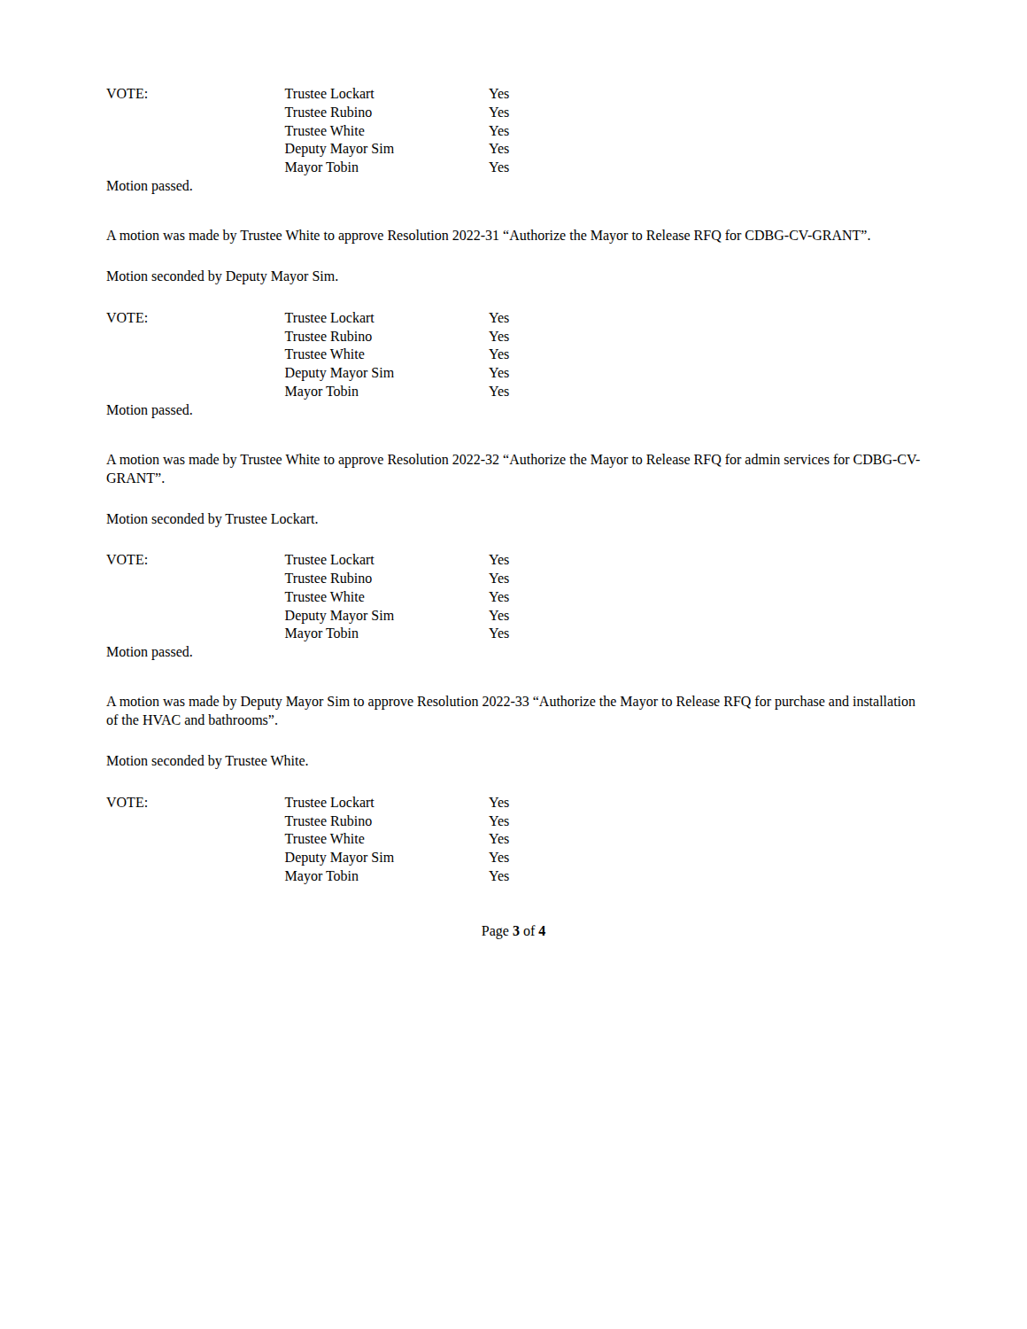| VOTE: | Trustee Lockart | Yes |
| | Trustee Rubino | Yes |
| | Trustee White | Yes |
| | Deputy Mayor Sim | Yes |
| | Mayor Tobin | Yes |
Motion passed.
A motion was made by Trustee White to approve Resolution 2022-31 “Authorize the Mayor to Release RFQ for CDBG-CV-GRANT”.
Motion seconded by Deputy Mayor Sim.
| VOTE: | Trustee Lockart | Yes |
| | Trustee Rubino | Yes |
| | Trustee White | Yes |
| | Deputy Mayor Sim | Yes |
| | Mayor Tobin | Yes |
Motion passed.
A motion was made by Trustee White to approve Resolution 2022-32 “Authorize the Mayor to Release RFQ for admin services for CDBG-CV-GRANT”.
Motion seconded by Trustee Lockart.
| VOTE: | Trustee Lockart | Yes |
| | Trustee Rubino | Yes |
| | Trustee White | Yes |
| | Deputy Mayor Sim | Yes |
| | Mayor Tobin | Yes |
Motion passed.
A motion was made by Deputy Mayor Sim to approve Resolution 2022-33 “Authorize the Mayor to Release RFQ for purchase and installation of the HVAC and bathrooms”.
Motion seconded by Trustee White.
| VOTE: | Trustee Lockart | Yes |
| | Trustee Rubino | Yes |
| | Trustee White | Yes |
| | Deputy Mayor Sim | Yes |
| | Mayor Tobin | Yes |
Page 3 of 4